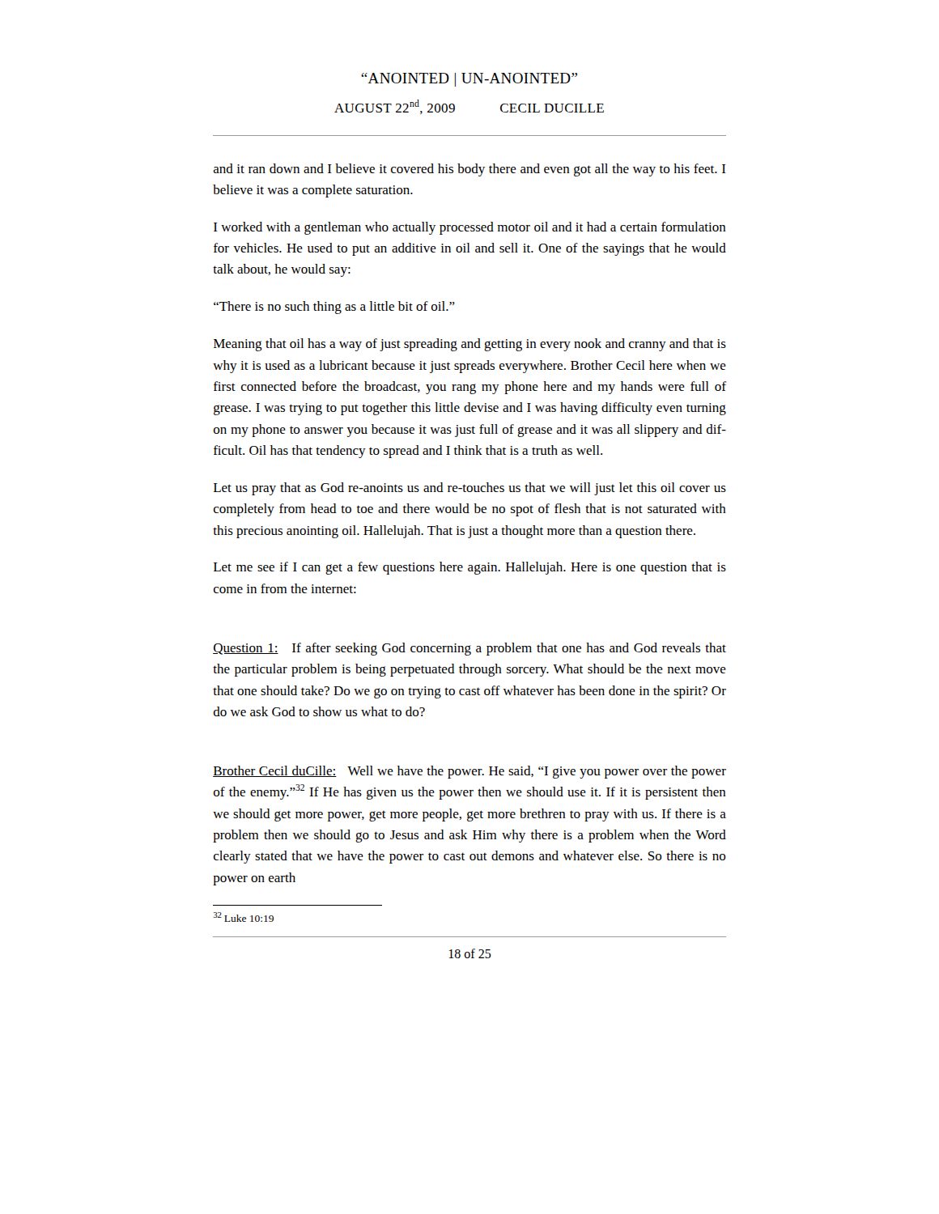“ANOINTED | UN-ANOINTED”
AUGUST 22nd, 2009CECIL DUCILLE
and it ran down and I believe it covered his body there and even got all the way to his feet. I believe it was a complete saturation.
I worked with a gentleman who actually processed motor oil and it had a certain formulation for vehicles. He used to put an additive in oil and sell it. One of the sayings that he would talk about, he would say:
“There is no such thing as a little bit of oil.”
Meaning that oil has a way of just spreading and getting in every nook and cranny and that is why it is used as a lubricant because it just spreads everywhere. Brother Cecil here when we first connected before the broadcast, you rang my phone here and my hands were full of grease. I was trying to put together this little devise and I was having difficulty even turning on my phone to answer you because it was just full of grease and it was all slippery and difficult. Oil has that tendency to spread and I think that is a truth as well.
Let us pray that as God re-anoints us and re-touches us that we will just let this oil cover us completely from head to toe and there would be no spot of flesh that is not saturated with this precious anointing oil. Hallelujah. That is just a thought more than a question there.
Let me see if I can get a few questions here again. Hallelujah. Here is one question that is come in from the internet:
Question 1: If after seeking God concerning a problem that one has and God reveals that the particular problem is being perpetuated through sorcery. What should be the next move that one should take? Do we go on trying to cast off whatever has been done in the spirit? Or do we ask God to show us what to do?
Brother Cecil duCille: Well we have the power. He said, “I give you power over the power of the enemy.”32 If He has given us the power then we should use it. If it is persistent then we should get more power, get more people, get more brethren to pray with us. If there is a problem then we should go to Jesus and ask Him why there is a problem when the Word clearly stated that we have the power to cast out demons and whatever else. So there is no power on earth
32Luke 10:19
18 of 25